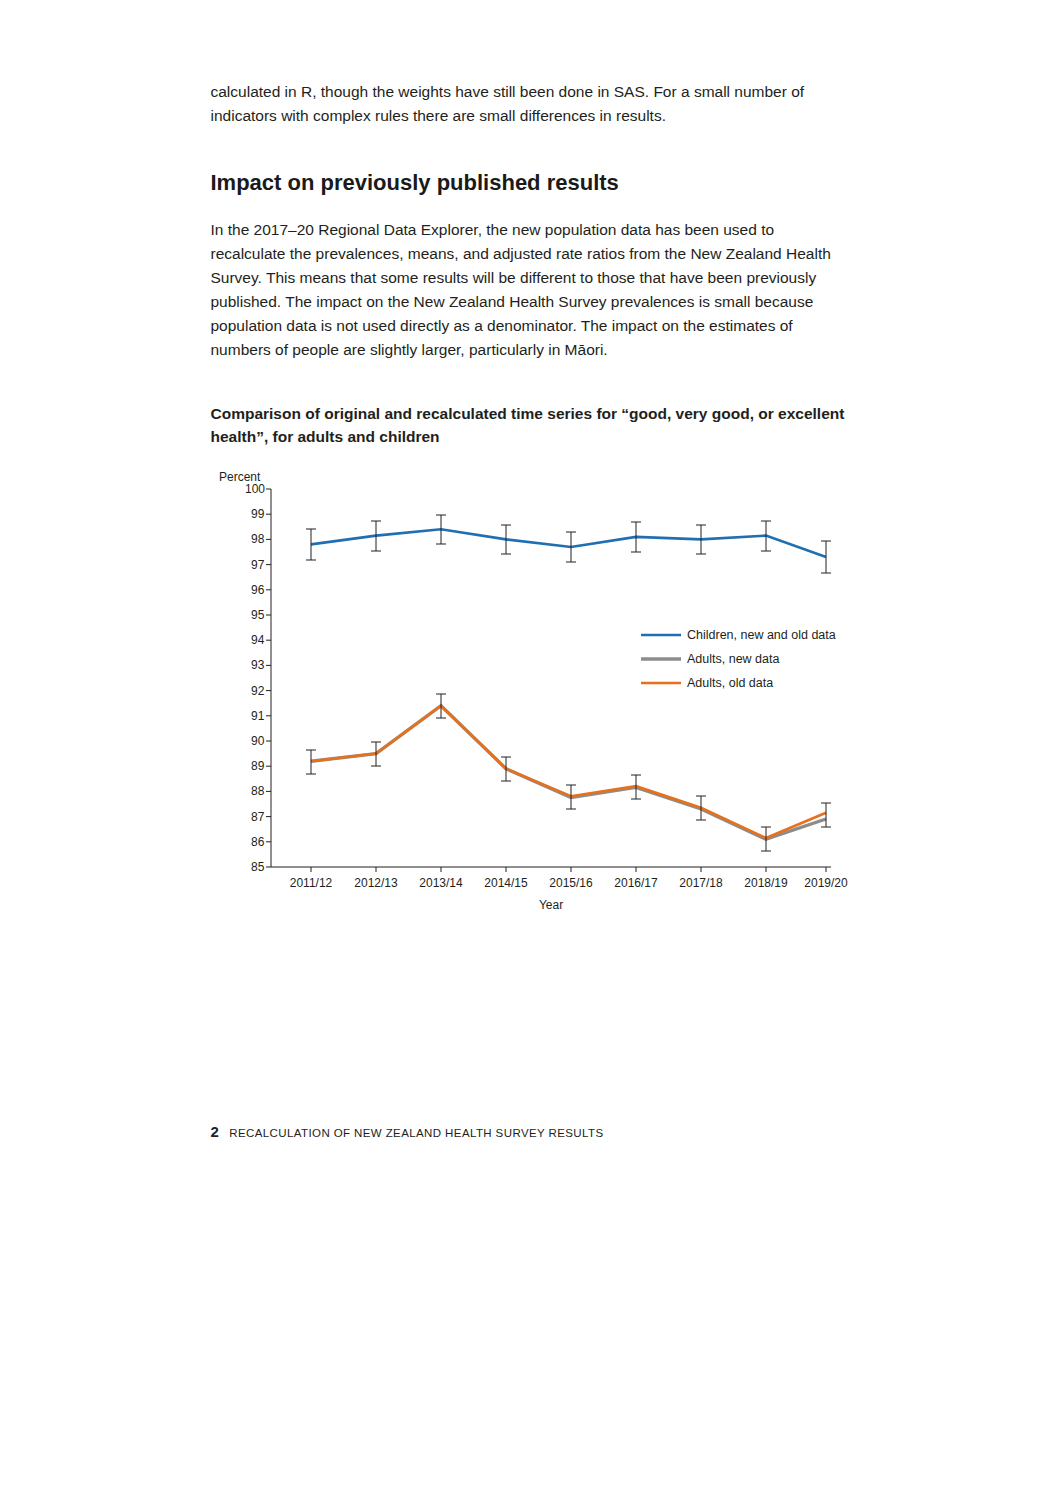calculated in R, though the weights have still been done in SAS. For a small number of indicators with complex rules there are small differences in results.
Impact on previously published results
In the 2017–20 Regional Data Explorer, the new population data has been used to recalculate the prevalences, means, and adjusted rate ratios from the New Zealand Health Survey. This means that some results will be different to those that have been previously published. The impact on the New Zealand Health Survey prevalences is small because population data is not used directly as a denominator. The impact on the estimates of numbers of people are slightly larger, particularly in Māori.
Comparison of original and recalculated time series for “good, very good, or excellent health”, for adults and children
Percent 100 99 98 97 96 95 94 93 92 91 90 89 88 87 86 85 2011/12 2012/13 2013/14 2014/15 2015/16 2016/17 2017/18 2018/19 2019/20 Year Children, new and old data Adults, new data Adults, old data
2 RECALCULATION OF NEW ZEALAND HEALTH SURVEY RESULTS